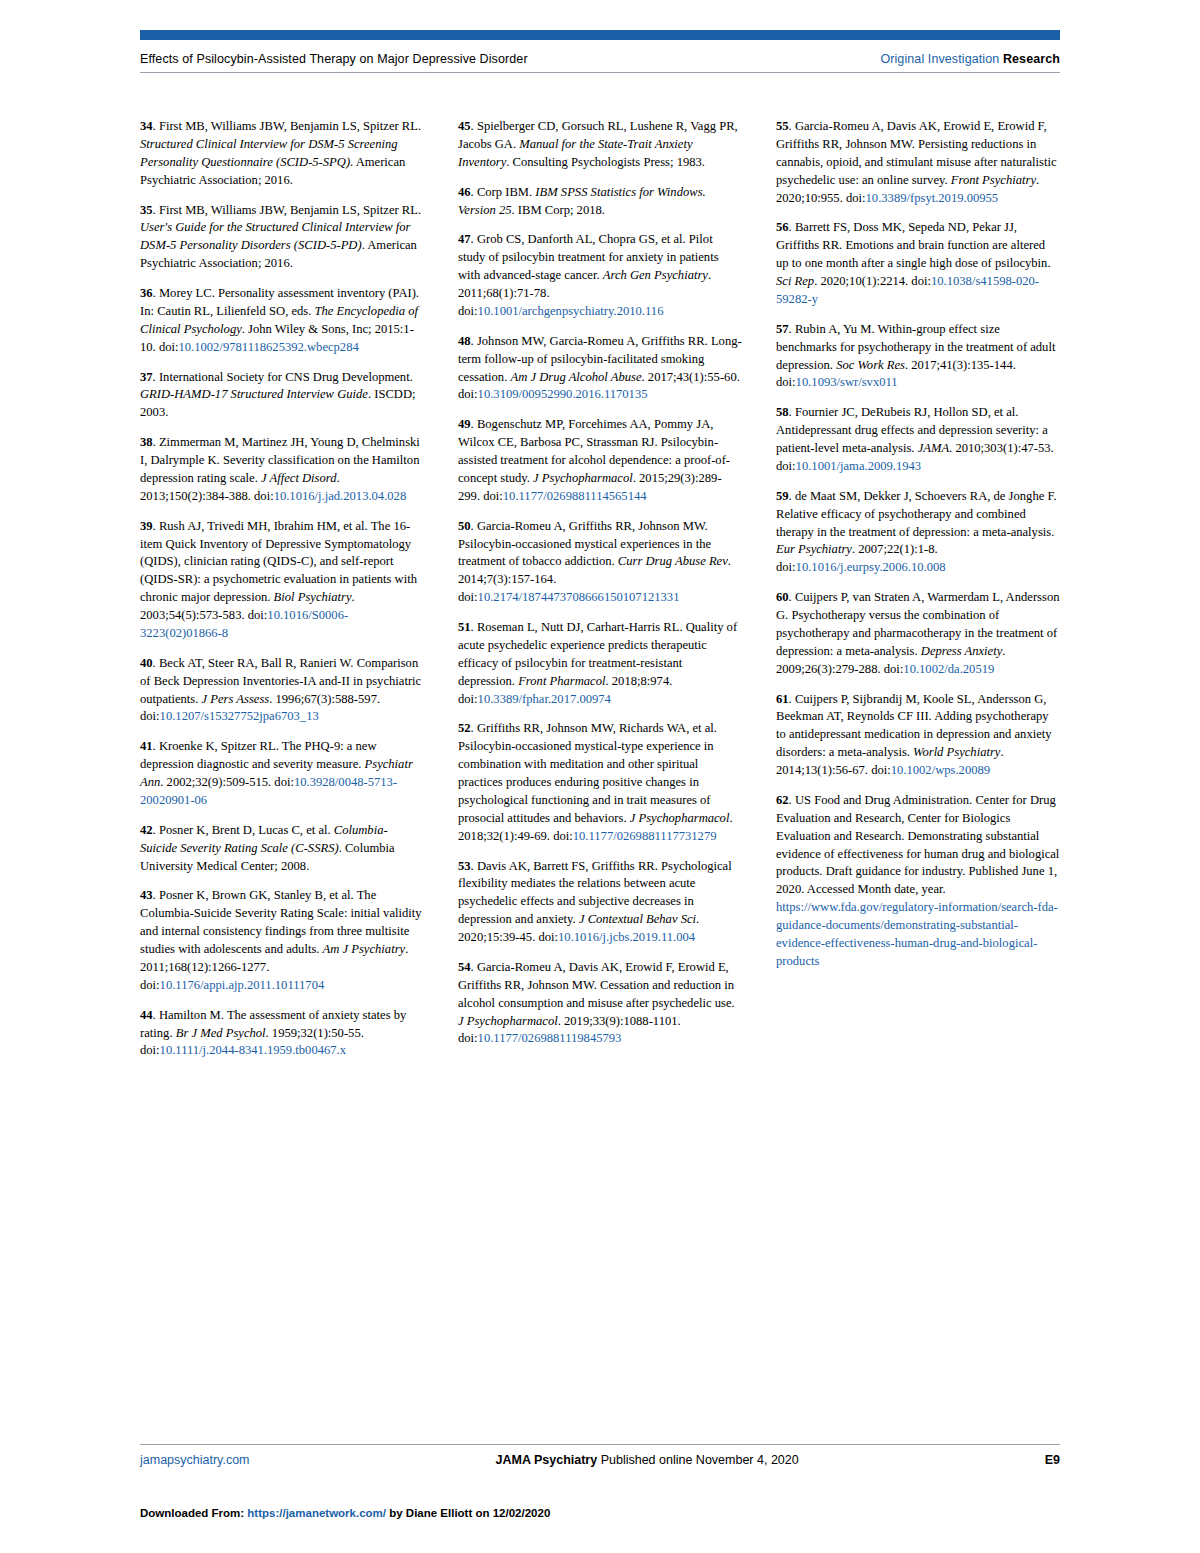Effects of Psilocybin-Assisted Therapy on Major Depressive Disorder
Original Investigation Research
34. First MB, Williams JBW, Benjamin LS, Spitzer RL. Structured Clinical Interview for DSM-5 Screening Personality Questionnaire (SCID-5-SPQ). American Psychiatric Association; 2016.
35. First MB, Williams JBW, Benjamin LS, Spitzer RL. User's Guide for the Structured Clinical Interview for DSM-5 Personality Disorders (SCID-5-PD). American Psychiatric Association; 2016.
36. Morey LC. Personality assessment inventory (PAI). In: Cautin RL, Lilienfeld SO, eds. The Encyclopedia of Clinical Psychology. John Wiley & Sons, Inc; 2015:1-10. doi:10.1002/9781118625392.wbecp284
37. International Society for CNS Drug Development. GRID-HAMD-17 Structured Interview Guide. ISCDD; 2003.
38. Zimmerman M, Martinez JH, Young D, Chelminski I, Dalrymple K. Severity classification on the Hamilton depression rating scale. J Affect Disord. 2013;150(2):384-388. doi:10.1016/j.jad.2013.04.028
39. Rush AJ, Trivedi MH, Ibrahim HM, et al. The 16-item Quick Inventory of Depressive Symptomatology (QIDS), clinician rating (QIDS-C), and self-report (QIDS-SR): a psychometric evaluation in patients with chronic major depression. Biol Psychiatry. 2003;54(5):573-583. doi:10.1016/S0006-3223(02)01866-8
40. Beck AT, Steer RA, Ball R, Ranieri W. Comparison of Beck Depression Inventories-IA and-II in psychiatric outpatients. J Pers Assess. 1996;67(3):588-597. doi:10.1207/s15327752jpa6703_13
41. Kroenke K, Spitzer RL. The PHQ-9: a new depression diagnostic and severity measure. Psychiatr Ann. 2002;32(9):509-515. doi:10.3928/0048-5713-20020901-06
42. Posner K, Brent D, Lucas C, et al. Columbia-Suicide Severity Rating Scale (C-SSRS). Columbia University Medical Center; 2008.
43. Posner K, Brown GK, Stanley B, et al. The Columbia-Suicide Severity Rating Scale: initial validity and internal consistency findings from three multisite studies with adolescents and adults. Am J Psychiatry. 2011;168(12):1266-1277. doi:10.1176/appi.ajp.2011.10111704
44. Hamilton M. The assessment of anxiety states by rating. Br J Med Psychol. 1959;32(1):50-55. doi:10.1111/j.2044-8341.1959.tb00467.x
45. Spielberger CD, Gorsuch RL, Lushene R, Vagg PR, Jacobs GA. Manual for the State-Trait Anxiety Inventory. Consulting Psychologists Press; 1983.
46. Corp IBM. IBM SPSS Statistics for Windows. Version 25. IBM Corp; 2018.
47. Grob CS, Danforth AL, Chopra GS, et al. Pilot study of psilocybin treatment for anxiety in patients with advanced-stage cancer. Arch Gen Psychiatry. 2011;68(1):71-78. doi:10.1001/archgenpsychiatry.2010.116
48. Johnson MW, Garcia-Romeu A, Griffiths RR. Long-term follow-up of psilocybin-facilitated smoking cessation. Am J Drug Alcohol Abuse. 2017;43(1):55-60. doi:10.3109/00952990.2016.1170135
49. Bogenschutz MP, Forcehimes AA, Pommy JA, Wilcox CE, Barbosa PC, Strassman RJ. Psilocybin-assisted treatment for alcohol dependence: a proof-of-concept study. J Psychopharmacol. 2015;29(3):289-299. doi:10.1177/0269881114565144
50. Garcia-Romeu A, Griffiths RR, Johnson MW. Psilocybin-occasioned mystical experiences in the treatment of tobacco addiction. Curr Drug Abuse Rev. 2014;7(3):157-164. doi:10.2174/1874473708666150107121331
51. Roseman L, Nutt DJ, Carhart-Harris RL. Quality of acute psychedelic experience predicts therapeutic efficacy of psilocybin for treatment-resistant depression. Front Pharmacol. 2018;8:974. doi:10.3389/fphar.2017.00974
52. Griffiths RR, Johnson MW, Richards WA, et al. Psilocybin-occasioned mystical-type experience in combination with meditation and other spiritual practices produces enduring positive changes in psychological functioning and in trait measures of prosocial attitudes and behaviors. J Psychopharmacol. 2018;32(1):49-69. doi:10.1177/0269881117731279
53. Davis AK, Barrett FS, Griffiths RR. Psychological flexibility mediates the relations between acute psychedelic effects and subjective decreases in depression and anxiety. J Contextual Behav Sci. 2020;15:39-45. doi:10.1016/j.jcbs.2019.11.004
54. Garcia-Romeu A, Davis AK, Erowid F, Erowid E, Griffiths RR, Johnson MW. Cessation and reduction in alcohol consumption and misuse after psychedelic use. J Psychopharmacol. 2019;33(9):1088-1101. doi:10.1177/0269881119845793
55. Garcia-Romeu A, Davis AK, Erowid E, Erowid F, Griffiths RR, Johnson MW. Persisting reductions in cannabis, opioid, and stimulant misuse after naturalistic psychedelic use: an online survey. Front Psychiatry. 2020;10:955. doi:10.3389/fpsyt.2019.00955
56. Barrett FS, Doss MK, Sepeda ND, Pekar JJ, Griffiths RR. Emotions and brain function are altered up to one month after a single high dose of psilocybin. Sci Rep. 2020;10(1):2214. doi:10.1038/s41598-020-59282-y
57. Rubin A, Yu M. Within-group effect size benchmarks for psychotherapy in the treatment of adult depression. Soc Work Res. 2017;41(3):135-144. doi:10.1093/swr/svx011
58. Fournier JC, DeRubeis RJ, Hollon SD, et al. Antidepressant drug effects and depression severity: a patient-level meta-analysis. JAMA. 2010;303(1):47-53. doi:10.1001/jama.2009.1943
59. de Maat SM, Dekker J, Schoevers RA, de Jonghe F. Relative efficacy of psychotherapy and combined therapy in the treatment of depression: a meta-analysis. Eur Psychiatry. 2007;22(1):1-8. doi:10.1016/j.eurpsy.2006.10.008
60. Cuijpers P, van Straten A, Warmerdam L, Andersson G. Psychotherapy versus the combination of psychotherapy and pharmacotherapy in the treatment of depression: a meta-analysis. Depress Anxiety. 2009;26(3):279-288. doi:10.1002/da.20519
61. Cuijpers P, Sijbrandij M, Koole SL, Andersson G, Beekman AT, Reynolds CF III. Adding psychotherapy to antidepressant medication in depression and anxiety disorders: a meta-analysis. World Psychiatry. 2014;13(1):56-67. doi:10.1002/wps.20089
62. US Food and Drug Administration. Center for Drug Evaluation and Research, Center for Biologics Evaluation and Research. Demonstrating substantial evidence of effectiveness for human drug and biological products. Draft guidance for industry. Published June 1, 2020. Accessed Month date, year. https://www.fda.gov/regulatory-information/search-fda-guidance-documents/demonstrating-substantial-evidence-effectiveness-human-drug-and-biological-products
jamapsychiatry.com
JAMA Psychiatry Published online November 4, 2020
E9
Downloaded From: https://jamanetwork.com/ by Diane Elliott on 12/02/2020